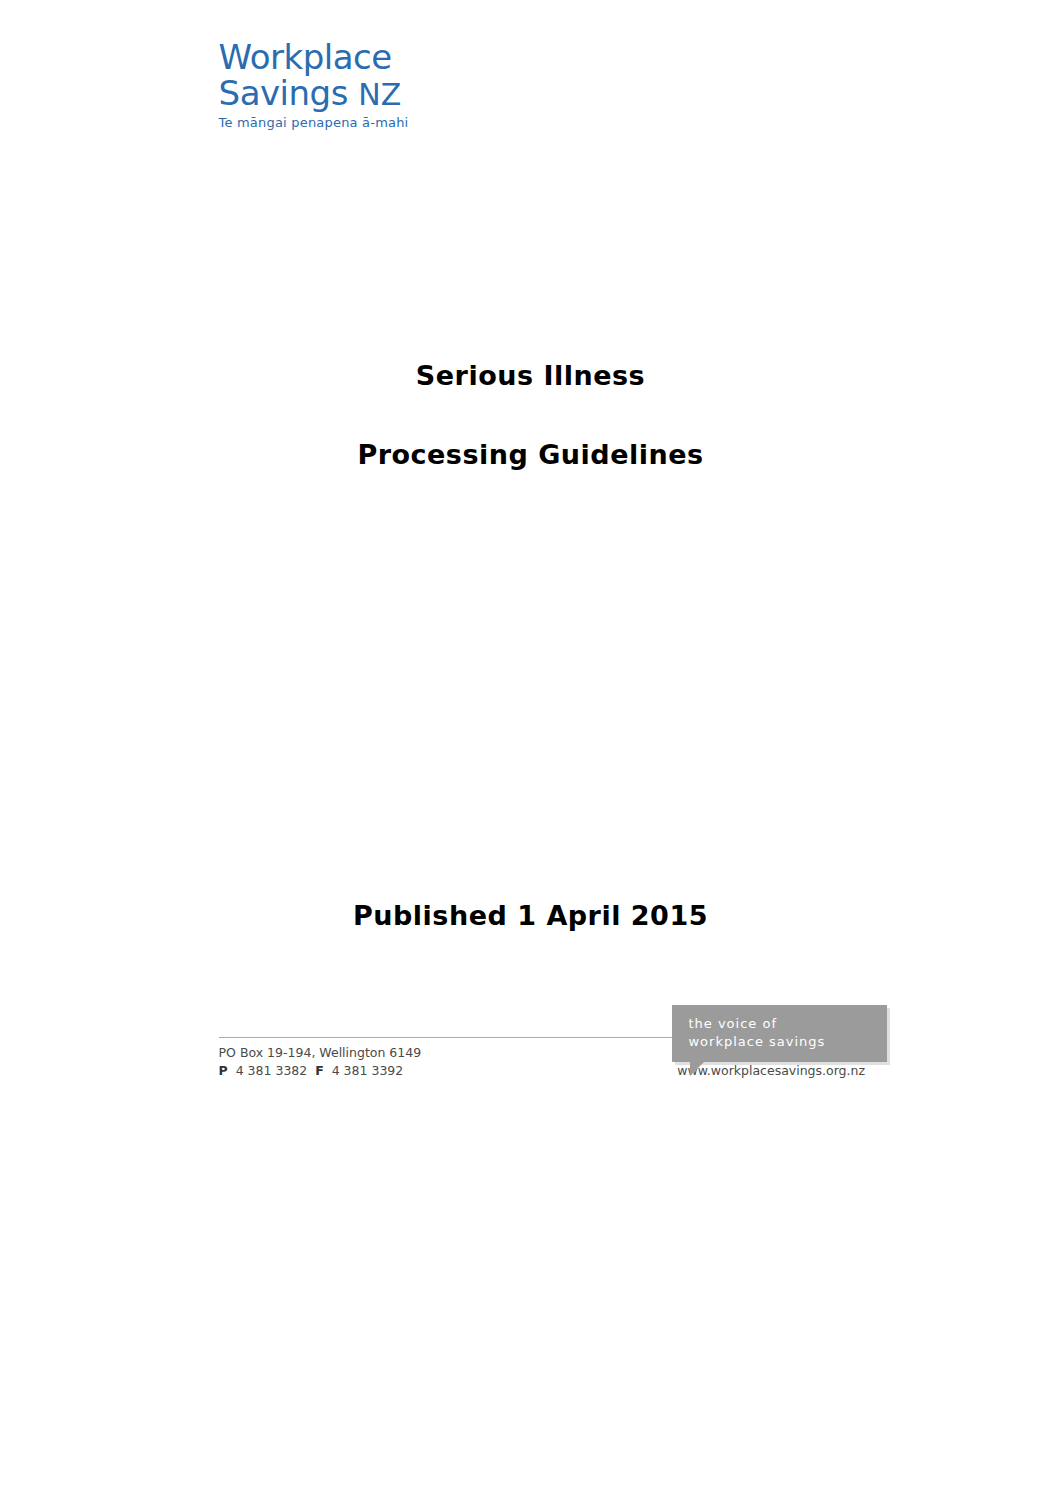Workplace
Savings NZ
Te māngai penapena ā-mahi
Serious Illness
Processing Guidelines
Published 1 April 2015
PO Box 19-194, Wellington 6149
P 4 381 3382 F 4 381 3392
info@workplacesavings.org.nz
www.workplacesavings.org.nz
the voice of
workplace savings